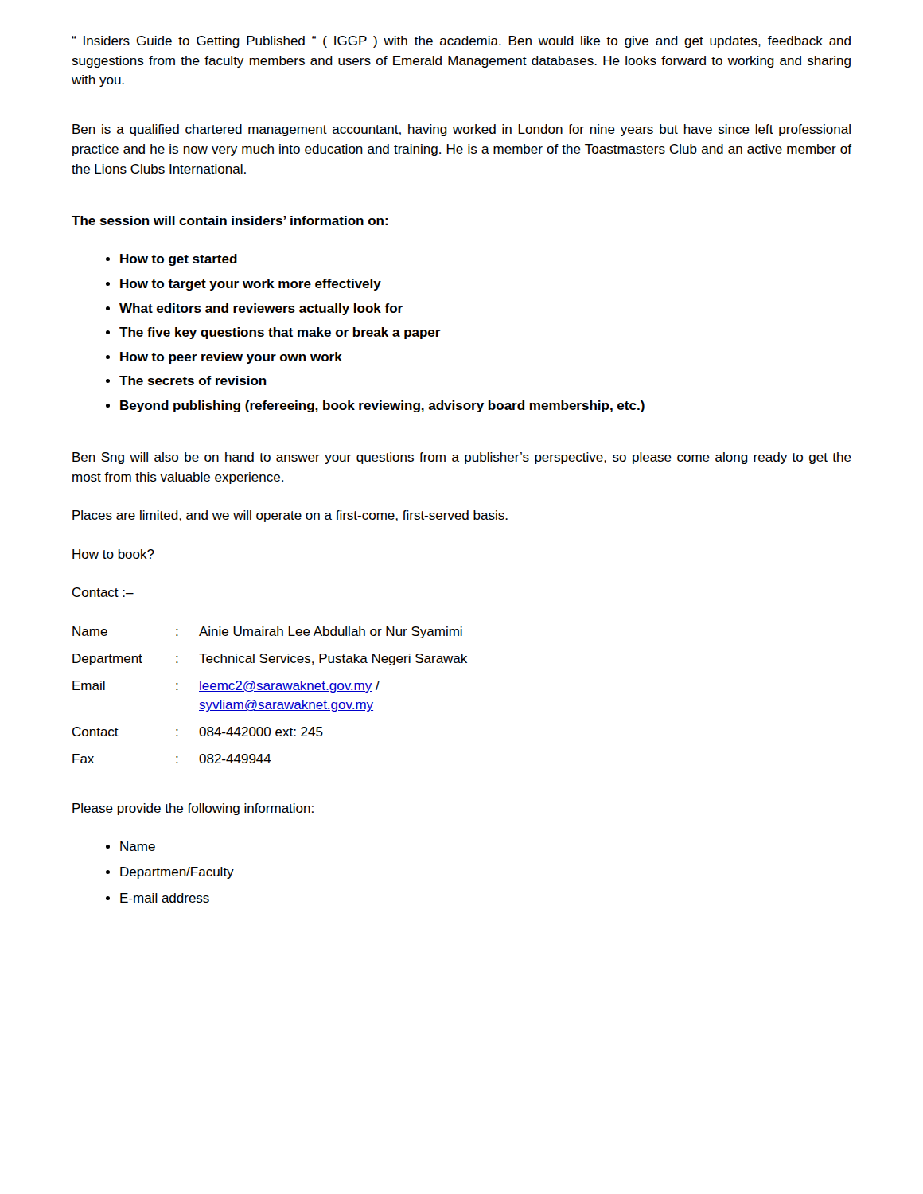“ Insiders Guide to Getting Published “ ( IGGP ) with the academia. Ben would like to give and get updates, feedback and suggestions from the faculty members and users of Emerald Management databases. He looks forward to working and sharing with you.
Ben is a qualified chartered management accountant, having worked in London for nine years but have since left professional practice and he is now very much into education and training. He is a member of the Toastmasters Club and an active member of the Lions Clubs International.
The session will contain insiders’ information on:
How to get started
How to target your work more effectively
What editors and reviewers actually look for
The five key questions that make or break a paper
How to peer review your own work
The secrets of revision
Beyond publishing (refereeing, book reviewing, advisory board membership, etc.)
Ben Sng will also be on hand to answer your questions from a publisher’s perspective, so please come along ready to get the most from this valuable experience.
Places are limited, and we will operate on a first-come, first-served basis.
How to book?
Contact :–
| Name | : | Ainie Umairah Lee Abdullah or Nur Syamimi |
| Department | : | Technical Services, Pustaka Negeri Sarawak |
| Email | : | leemc2@sarawaknet.gov.my / syvliam@sarawaknet.gov.my |
| Contact | : | 084-442000 ext: 245 |
| Fax | : | 082-449944 |
Please provide the following information:
Name
Departmen/Faculty
E-mail address